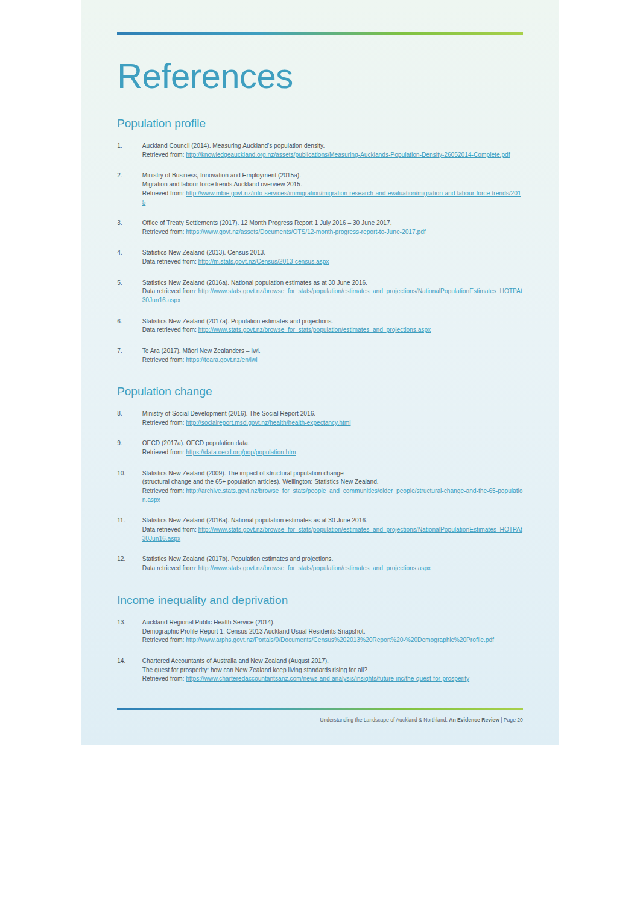References
Population profile
Auckland Council (2014). Measuring Auckland’s population density.
Retrieved from: http://knowledgeauckland.org.nz/assets/publications/Measuring-Aucklands-Population-Density-26052014-Complete.pdf
Ministry of Business, Innovation and Employment (2015a).
Migration and labour force trends Auckland overview 2015.
Retrieved from: http://www.mbie.govt.nz/info-services/immigration/migration-research-and-evaluation/migration-and-labour-force-trends/2015
Office of Treaty Settlements (2017). 12 Month Progress Report 1 July 2016 – 30 June 2017.
Retrieved from: https://www.govt.nz/assets/Documents/OTS/12-month-progress-report-to-June-2017.pdf
Statistics New Zealand (2013). Census 2013.
Data retrieved from: http://m.stats.govt.nz/Census/2013-census.aspx
Statistics New Zealand (2016a). National population estimates as at 30 June 2016.
Data retrieved from: http://www.stats.govt.nz/browse_for_stats/population/estimates_and_projections/NationalPopulationEstimates_HOTPAt30Jun16.aspx
Statistics New Zealand (2017a). Population estimates and projections.
Data retrieved from: http://www.stats.govt.nz/browse_for_stats/population/estimates_and_projections.aspx
Te Ara (2017). Māori New Zealanders – Iwi.
Retrieved from: https://teara.govt.nz/en/iwi
Population change
Ministry of Social Development (2016). The Social Report 2016.
Retrieved from: http://socialreport.msd.govt.nz/health/health-expectancy.html
OECD (2017a). OECD population data.
Retrieved from: https://data.oecd.org/pop/population.htm
Statistics New Zealand (2009). The impact of structural population change
(structural change and the 65+ population articles). Wellington: Statistics New Zealand.
Retrieved from: http://archive.stats.govt.nz/browse_for_stats/people_and_communities/older_people/structural-change-and-the-65-population.aspx
Statistics New Zealand (2016a). National population estimates as at 30 June 2016.
Data retrieved from: http://www.stats.govt.nz/browse_for_stats/population/estimates_and_projections/NationalPopulationEstimates_HOTPAt30Jun16.aspx
Statistics New Zealand (2017b). Population estimates and projections.
Data retrieved from: http://www.stats.govt.nz/browse_for_stats/population/estimates_and_projections.aspx
Income inequality and deprivation
Auckland Regional Public Health Service (2014).
Demographic Profile Report 1: Census 2013 Auckland Usual Residents Snapshot.
Retrieved from: http://www.arphs.govt.nz/Portals/0/Documents/Census%202013%20Report%20-%20Demographic%20Profile.pdf
Chartered Accountants of Australia and New Zealand (August 2017).
The quest for prosperity: how can New Zealand keep living standards rising for all?
Retrieved from: https://www.charteredaccountantsanz.com/news-and-analysis/insights/future-inc/the-quest-for-prosperity
Understanding the Landscape of Auckland & Northland: An Evidence Review | Page 20